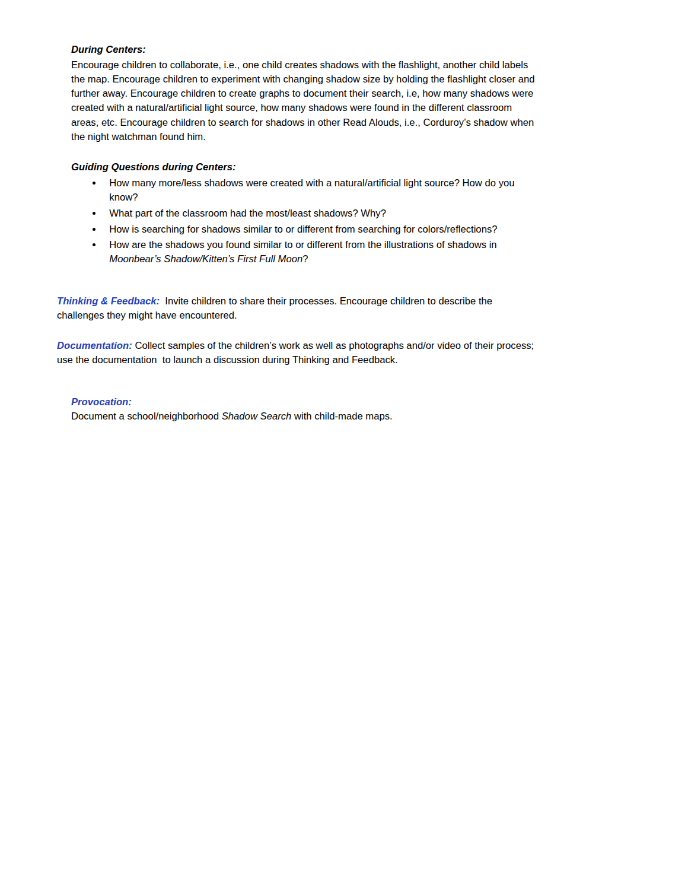During Centers:
Encourage children to collaborate, i.e., one child creates shadows with the flashlight, another child labels the map. Encourage children to experiment with changing shadow size by holding the flashlight closer and further away. Encourage children to create graphs to document their search, i.e, how many shadows were created with a natural/artificial light source, how many shadows were found in the different classroom areas, etc. Encourage children to search for shadows in other Read Alouds, i.e., Corduroy’s shadow when the night watchman found him.
Guiding Questions during Centers:
How many more/less shadows were created with a natural/artificial light source? How do you know?
What part of the classroom had the most/least shadows? Why?
How is searching for shadows similar to or different from searching for colors/reflections?
How are the shadows you found similar to or different from the illustrations of shadows in Moonbear’s Shadow/Kitten’s First Full Moon?
Thinking & Feedback: Invite children to share their processes. Encourage children to describe the challenges they might have encountered.
Documentation: Collect samples of the children’s work as well as photographs and/or video of their process; use the documentation to launch a discussion during Thinking and Feedback.
Provocation:
Document a school/neighborhood Shadow Search with child-made maps.